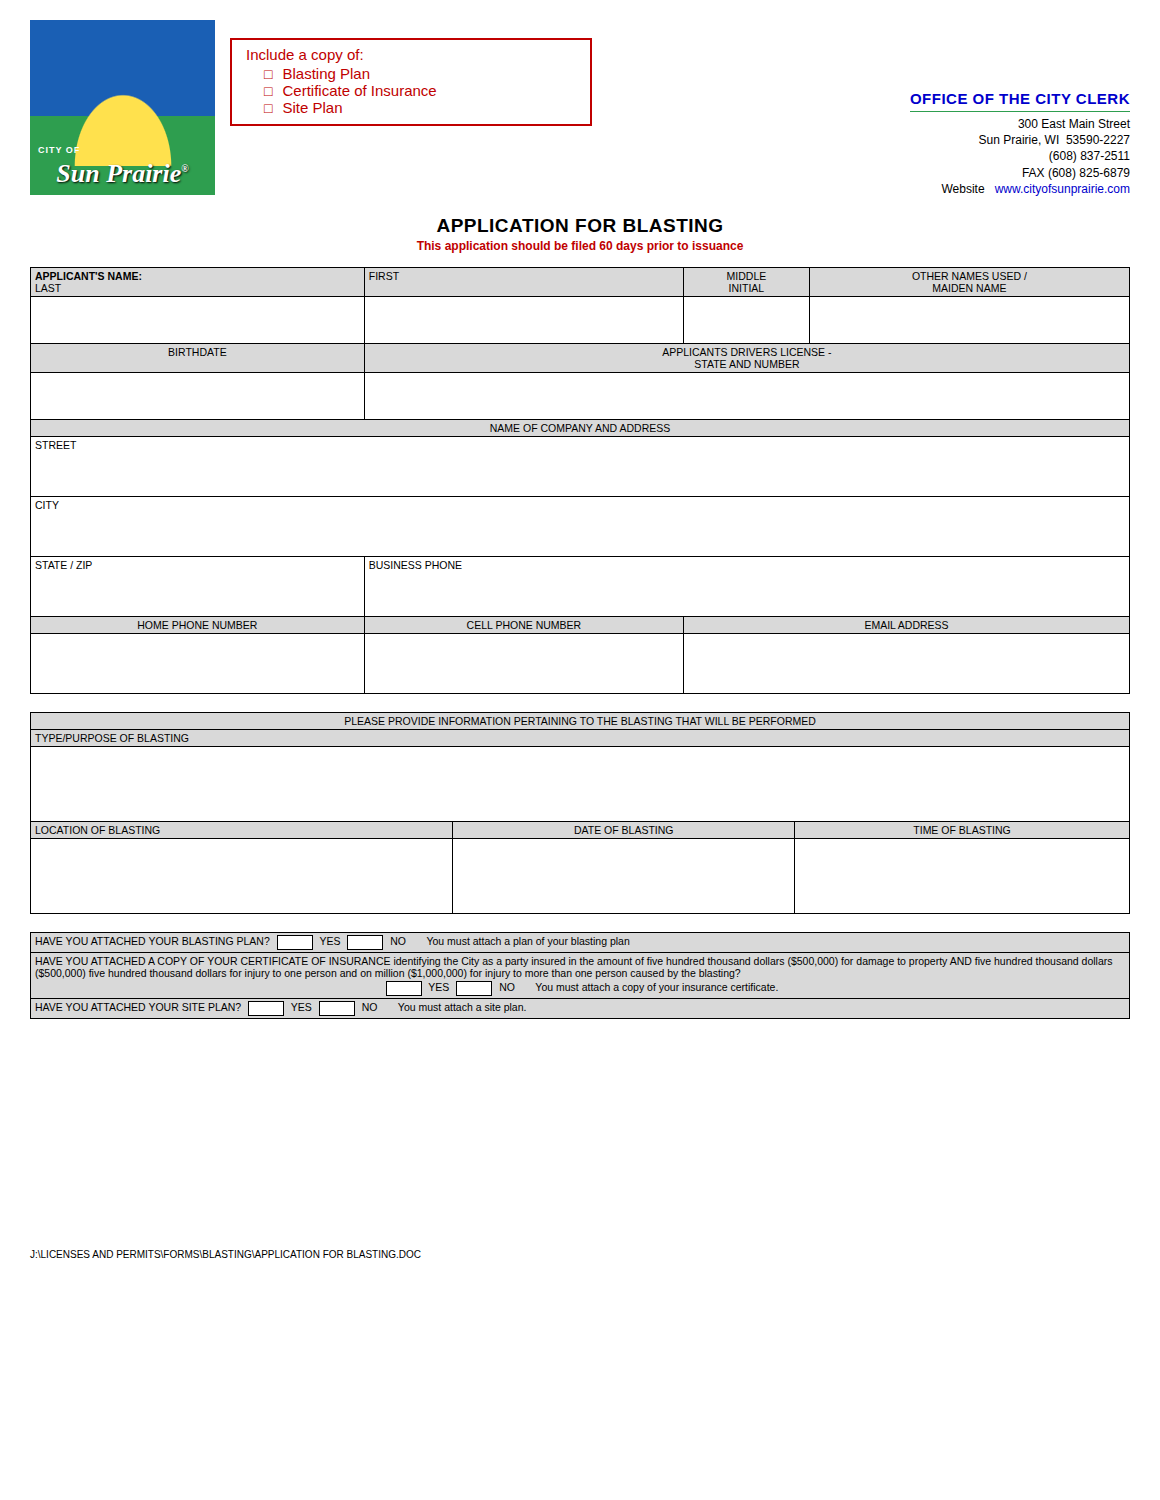☀
CITY OF
Sun Prairie®
Include a copy of:
Blasting Plan
Certificate of Insurance
Site Plan
OFFICE OF THE CITY CLERK
300 East Main Street
Sun Prairie, WI 53590-2227
(608) 837-2511
FAX (608) 825-6879
Website www.cityofsunprairie.com
APPLICATION FOR BLASTING
This application should be filed 60 days prior to issuance
| APPLICANT'S NAME: LAST | FIRST | MIDDLE INITIAL | OTHER NAMES USED / MAIDEN NAME |
| BIRTHDATE | APPLICANTS DRIVERS LICENSE - STATE AND NUMBER |
| NAME OF COMPANY AND ADDRESS |
| STREET |
| CITY |
| STATE / ZIP | BUSINESS PHONE |
| HOME PHONE NUMBER | CELL PHONE NUMBER | EMAIL ADDRESS |
| PLEASE PROVIDE INFORMATION PERTAINING TO THE BLASTING THAT WILL BE PERFORMED |
| TYPE/PURPOSE OF BLASTING |
| LOCATION OF BLASTING | DATE OF BLASTING | TIME OF BLASTING |
| HAVE YOU ATTACHED YOUR BLASTING PLAN? YES NO You must attach a plan of your blasting plan |
| HAVE YOU ATTACHED A COPY OF YOUR CERTIFICATE OF INSURANCE identifying the City as a party insured in the amount of five hundred thousand dollars ($500,000) for damage to property AND five hundred thousand dollars ($500,000) five hundred thousand dollars for injury to one person and on million ($1,000,000) for injury to more than one person caused by the blasting? YES NO You must attach a copy of your insurance certificate. |
| HAVE YOU ATTACHED YOUR SITE PLAN? YES NO You must attach a site plan. |
J:\LICENSES AND PERMITS\FORMS\BLASTING\APPLICATION FOR BLASTING.DOC